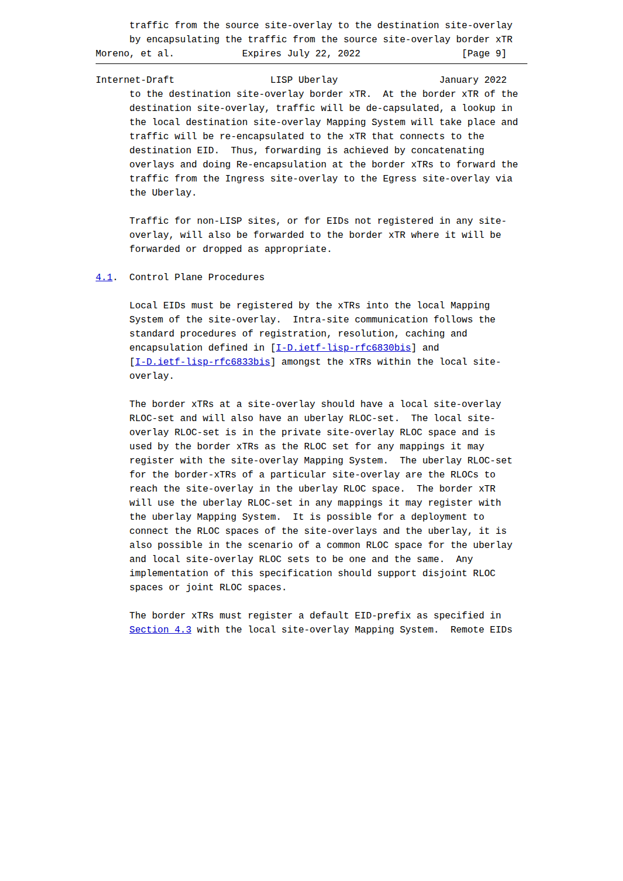traffic from the source site-overlay to the destination site-overlay
      by encapsulating the traffic from the source site-overlay border xTR
Moreno, et al.            Expires July 22, 2022                  [Page 9]
Internet-Draft                 LISP Uberlay                  January 2022
      to the destination site-overlay border xTR.  At the border xTR of the
      destination site-overlay, traffic will be de-capsulated, a lookup in
      the local destination site-overlay Mapping System will take place and
      traffic will be re-encapsulated to the xTR that connects to the
      destination EID.  Thus, forwarding is achieved by concatenating
      overlays and doing Re-encapsulation at the border xTRs to forward the
      traffic from the Ingress site-overlay to the Egress site-overlay via
      the Uberlay.

      Traffic for non-LISP sites, or for EIDs not registered in any site-
      overlay, will also be forwarded to the border xTR where it will be
      forwarded or dropped as appropriate.

4.1.  Control Plane Procedures

      Local EIDs must be registered by the xTRs into the local Mapping
      System of the site-overlay.  Intra-site communication follows the
      standard procedures of registration, resolution, caching and
      encapsulation defined in [I-D.ietf-lisp-rfc6830bis] and
      [I-D.ietf-lisp-rfc6833bis] amongst the xTRs within the local site-
      overlay.

      The border xTRs at a site-overlay should have a local site-overlay
      RLOC-set and will also have an uberlay RLOC-set.  The local site-
      overlay RLOC-set is in the private site-overlay RLOC space and is
      used by the border xTRs as the RLOC set for any mappings it may
      register with the site-overlay Mapping System.  The uberlay RLOC-set
      for the border-xTRs of a particular site-overlay are the RLOCs to
      reach the site-overlay in the uberlay RLOC space.  The border xTR
      will use the uberlay RLOC-set in any mappings it may register with
      the uberlay Mapping System.  It is possible for a deployment to
      connect the RLOC spaces of the site-overlays and the uberlay, it is
      also possible in the scenario of a common RLOC space for the uberlay
      and local site-overlay RLOC sets to be one and the same.  Any
      implementation of this specification should support disjoint RLOC
      spaces or joint RLOC spaces.

      The border xTRs must register a default EID-prefix as specified in
      Section 4.3 with the local site-overlay Mapping System.  Remote EIDs